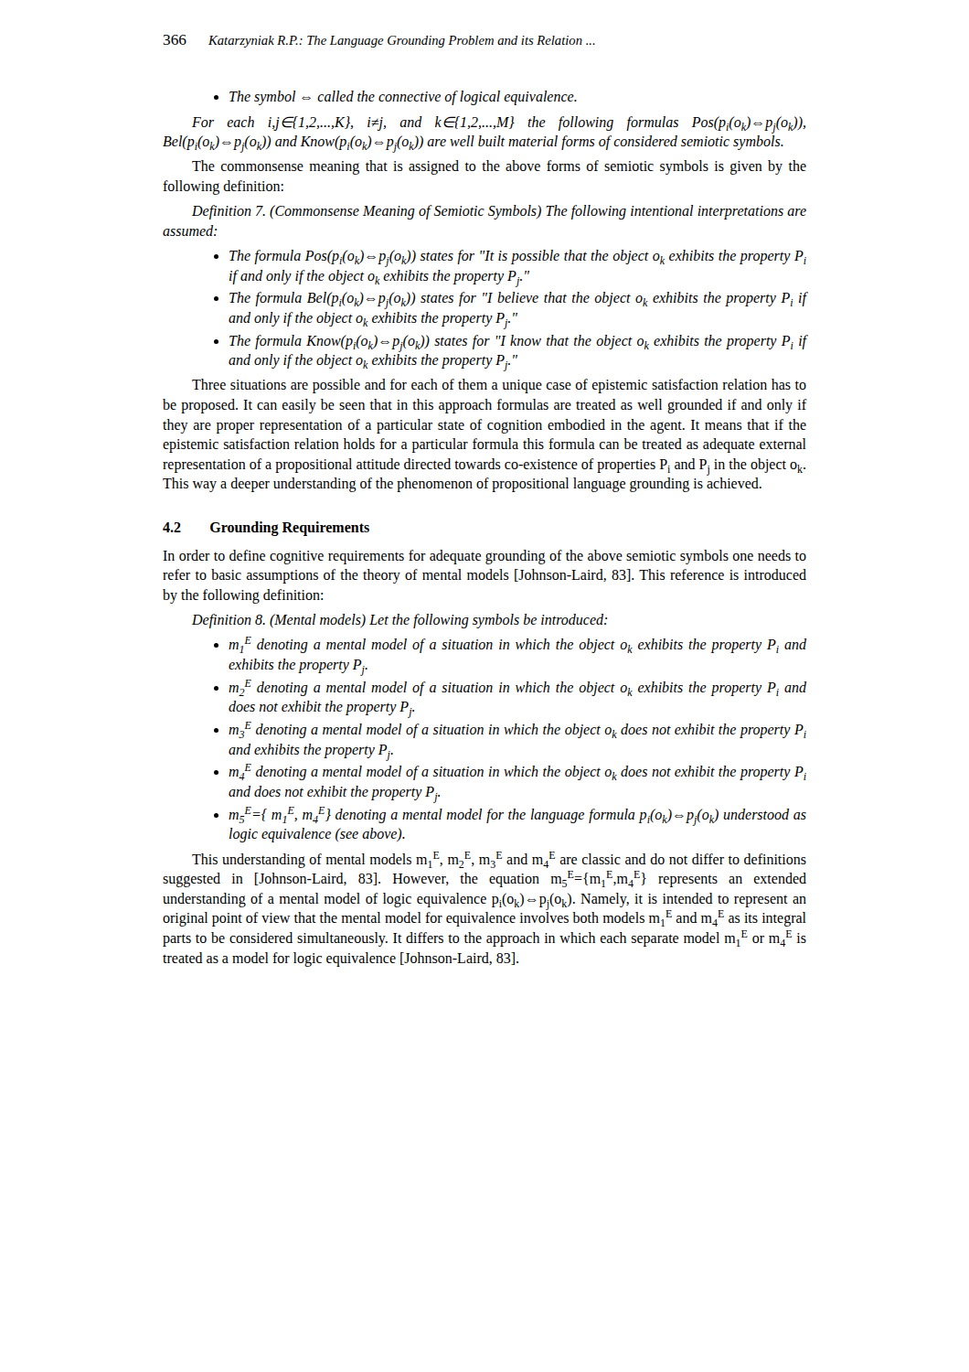366 Katarzyniak R.P.: The Language Grounding Problem and its Relation ...
The symbol ⇔ called the connective of logical equivalence.
For each i,j∈{1,2,...,K}, i≠j, and k∈{1,2,...,M} the following formulas Pos(pi(ok)⇔pj(ok)), Bel(pi(ok)⇔pj(ok)) and Know(pi(ok)⇔pj(ok)) are well built material forms of considered semiotic symbols.
The commonsense meaning that is assigned to the above forms of semiotic symbols is given by the following definition:
Definition 7. (Commonsense Meaning of Semiotic Symbols) The following intentional interpretations are assumed:
The formula Pos(pi(ok)⇔pj(ok)) states for "It is possible that the object ok exhibits the property Pi if and only if the object ok exhibits the property Pj."
The formula Bel(pi(ok)⇔pj(ok)) states for "I believe that the object ok exhibits the property Pi if and only if the object ok exhibits the property Pj."
The formula Know(pi(ok)⇔pj(ok)) states for "I know that the object ok exhibits the property Pi if and only if the object ok exhibits the property Pj."
Three situations are possible and for each of them a unique case of epistemic satisfaction relation has to be proposed. It can easily be seen that in this approach formulas are treated as well grounded if and only if they are proper representation of a particular state of cognition embodied in the agent. It means that if the epistemic satisfaction relation holds for a particular formula this formula can be treated as adequate external representation of a propositional attitude directed towards co-existence of properties Pi and Pj in the object ok. This way a deeper understanding of the phenomenon of propositional language grounding is achieved.
4.2 Grounding Requirements
In order to define cognitive requirements for adequate grounding of the above semiotic symbols one needs to refer to basic assumptions of the theory of mental models [Johnson-Laird, 83]. This reference is introduced by the following definition:
Definition 8. (Mental models) Let the following symbols be introduced:
m1E denoting a mental model of a situation in which the object ok exhibits the property Pi and exhibits the property Pj.
m2E denoting a mental model of a situation in which the object ok exhibits the property Pi and does not exhibit the property Pj.
m3E denoting a mental model of a situation in which the object ok does not exhibit the property Pi and exhibits the property Pj.
m4E denoting a mental model of a situation in which the object ok does not exhibit the property Pi and does not exhibit the property Pj.
m5E={ m1E, m4E} denoting a mental model for the language formula pi(ok)⇔pj(ok) understood as logic equivalence (see above).
This understanding of mental models m1E, m2E, m3E and m4E are classic and do not differ to definitions suggested in [Johnson-Laird, 83]. However, the equation m5E={m1E,m4E} represents an extended understanding of a mental model of logic equivalence pi(ok)⇔pj(ok). Namely, it is intended to represent an original point of view that the mental model for equivalence involves both models m1E and m4E as its integral parts to be considered simultaneously. It differs to the approach in which each separate model m1E or m4E is treated as a model for logic equivalence [Johnson-Laird, 83].